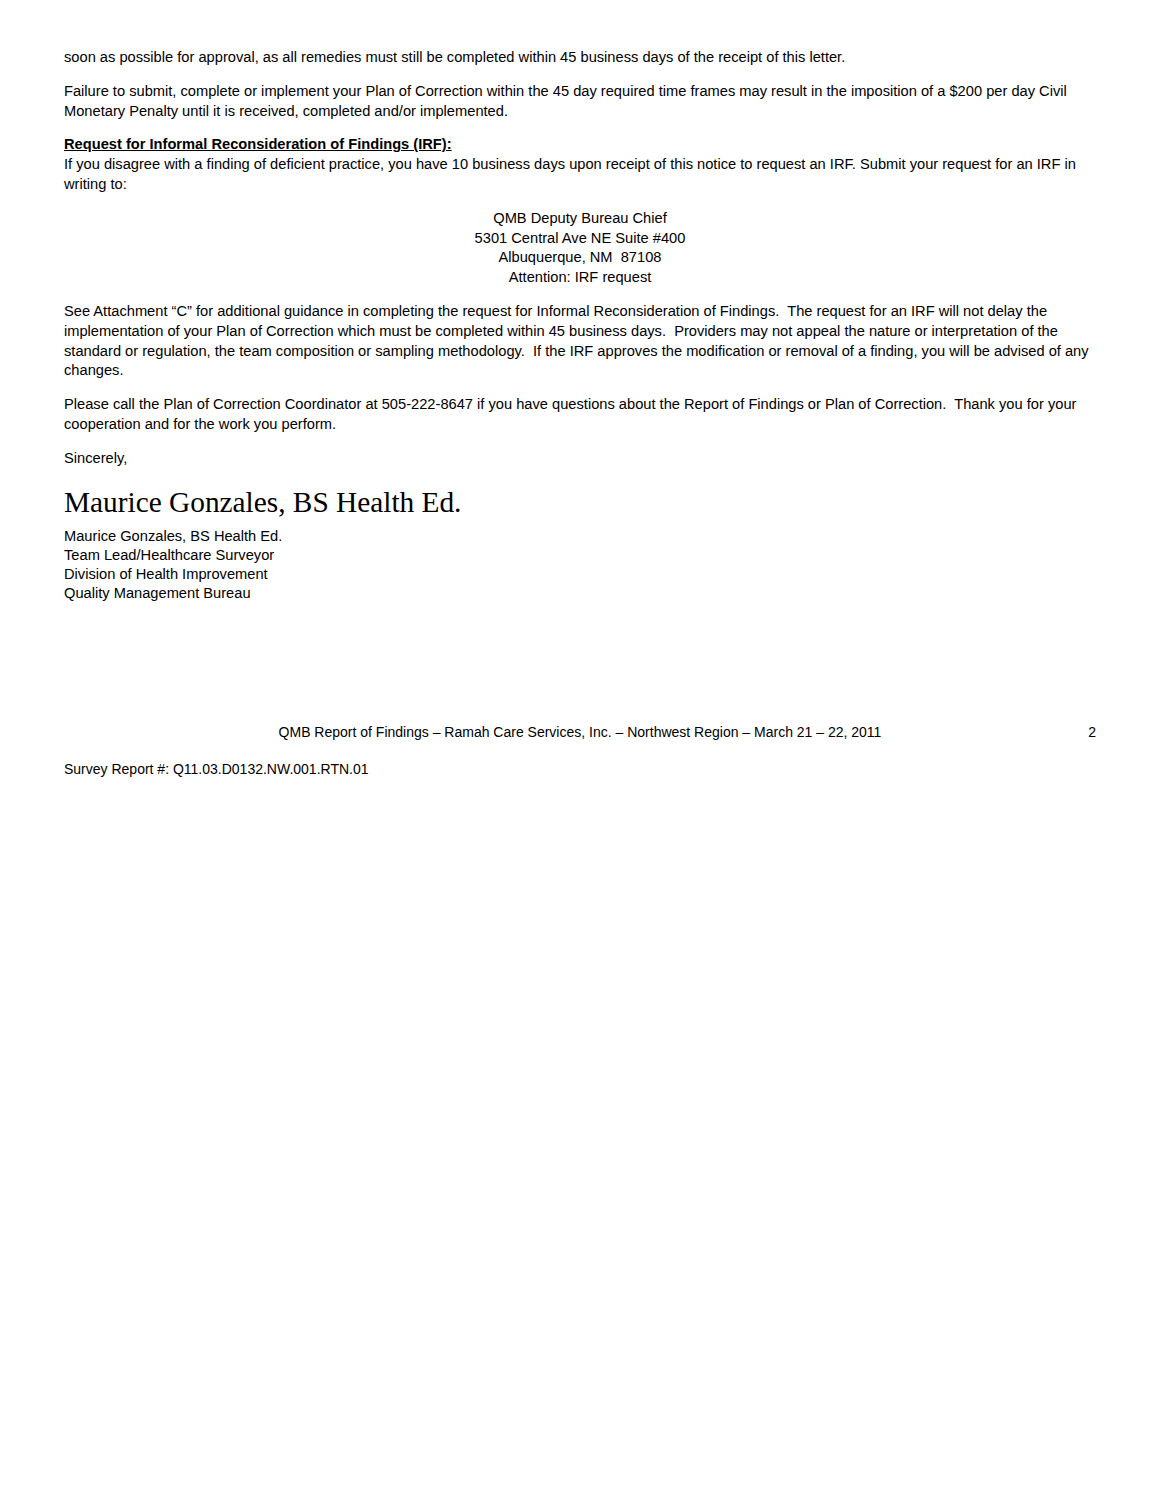soon as possible for approval, as all remedies must still be completed within 45 business days of the receipt of this letter.
Failure to submit, complete or implement your Plan of Correction within the 45 day required time frames may result in the imposition of a $200 per day Civil Monetary Penalty until it is received, completed and/or implemented.
Request for Informal Reconsideration of Findings (IRF):
If you disagree with a finding of deficient practice, you have 10 business days upon receipt of this notice to request an IRF. Submit your request for an IRF in writing to:
QMB Deputy Bureau Chief
5301 Central Ave NE Suite #400
Albuquerque, NM 87108
Attention: IRF request
See Attachment “C” for additional guidance in completing the request for Informal Reconsideration of Findings. The request for an IRF will not delay the implementation of your Plan of Correction which must be completed within 45 business days. Providers may not appeal the nature or interpretation of the standard or regulation, the team composition or sampling methodology. If the IRF approves the modification or removal of a finding, you will be advised of any changes.
Please call the Plan of Correction Coordinator at 505-222-8647 if you have questions about the Report of Findings or Plan of Correction. Thank you for your cooperation and for the work you perform.
Sincerely,
Maurice Gonzales, BS Health Ed.
Maurice Gonzales, BS Health Ed.
Team Lead/Healthcare Surveyor
Division of Health Improvement
Quality Management Bureau
QMB Report of Findings – Ramah Care Services, Inc. – Northwest Region – March 21 – 22, 2011 2
Survey Report #: Q11.03.D0132.NW.001.RTN.01